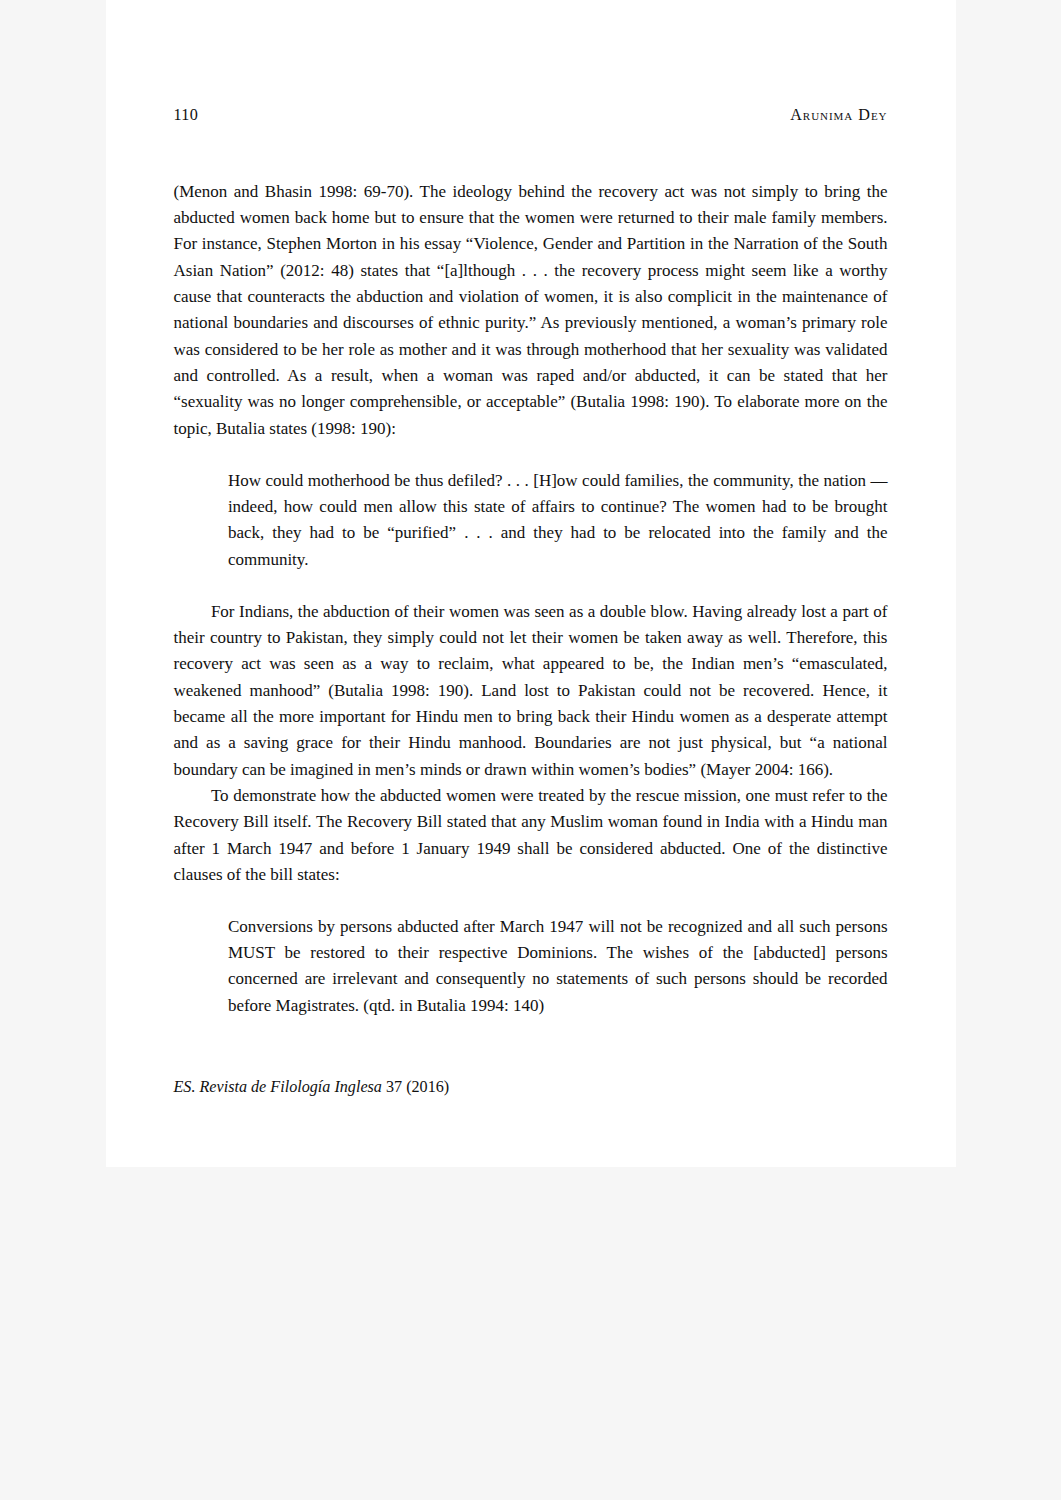110 Arunima Dey
(Menon and Bhasin 1998: 69-70). The ideology behind the recovery act was not simply to bring the abducted women back home but to ensure that the women were returned to their male family members. For instance, Stephen Morton in his essay “Violence, Gender and Partition in the Narration of the South Asian Nation” (2012: 48) states that “[a]lthough . . . the recovery process might seem like a worthy cause that counteracts the abduction and violation of women, it is also complicit in the maintenance of national boundaries and discourses of ethnic purity.” As previously mentioned, a woman’s primary role was considered to be her role as mother and it was through motherhood that her sexuality was validated and controlled. As a result, when a woman was raped and/or abducted, it can be stated that her “sexuality was no longer comprehensible, or acceptable” (Butalia 1998: 190). To elaborate more on the topic, Butalia states (1998: 190):
How could motherhood be thus defiled? . . . [H]ow could families, the community, the nation — indeed, how could men allow this state of affairs to continue? The women had to be brought back, they had to be “purified” . . . and they had to be relocated into the family and the community.
For Indians, the abduction of their women was seen as a double blow. Having already lost a part of their country to Pakistan, they simply could not let their women be taken away as well. Therefore, this recovery act was seen as a way to reclaim, what appeared to be, the Indian men’s “emasculated, weakened manhood” (Butalia 1998: 190). Land lost to Pakistan could not be recovered. Hence, it became all the more important for Hindu men to bring back their Hindu women as a desperate attempt and as a saving grace for their Hindu manhood. Boundaries are not just physical, but “a national boundary can be imagined in men’s minds or drawn within women’s bodies” (Mayer 2004: 166).
To demonstrate how the abducted women were treated by the rescue mission, one must refer to the Recovery Bill itself. The Recovery Bill stated that any Muslim woman found in India with a Hindu man after 1 March 1947 and before 1 January 1949 shall be considered abducted. One of the distinctive clauses of the bill states:
Conversions by persons abducted after March 1947 will not be recognized and all such persons MUST be restored to their respective Dominions. The wishes of the [abducted] persons concerned are irrelevant and consequently no statements of such persons should be recorded before Magistrates. (qtd. in Butalia 1994: 140)
ES. Revista de Filología Inglesa 37 (2016)